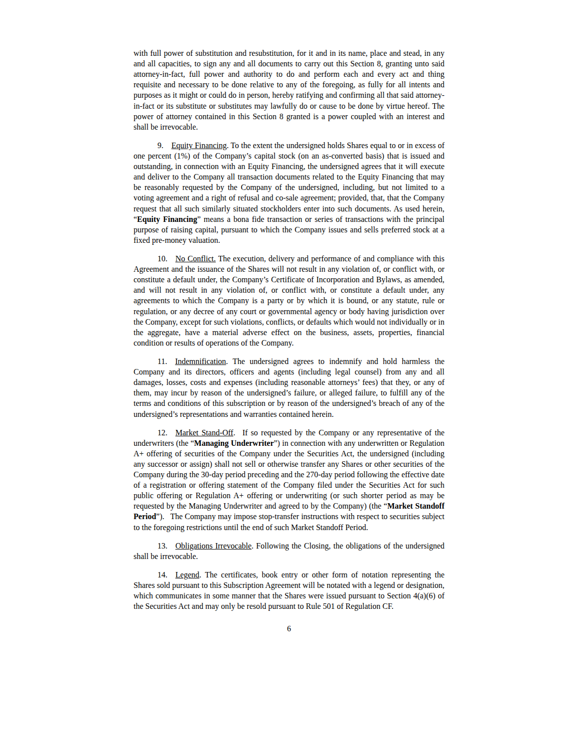with full power of substitution and resubstitution, for it and in its name, place and stead, in any and all capacities, to sign any and all documents to carry out this Section 8, granting unto said attorney-in-fact, full power and authority to do and perform each and every act and thing requisite and necessary to be done relative to any of the foregoing, as fully for all intents and purposes as it might or could do in person, hereby ratifying and confirming all that said attorney-in-fact or its substitute or substitutes may lawfully do or cause to be done by virtue hereof. The power of attorney contained in this Section 8 granted is a power coupled with an interest and shall be irrevocable.
9. Equity Financing. To the extent the undersigned holds Shares equal to or in excess of one percent (1%) of the Company’s capital stock (on an as-converted basis) that is issued and outstanding, in connection with an Equity Financing, the undersigned agrees that it will execute and deliver to the Company all transaction documents related to the Equity Financing that may be reasonably requested by the Company of the undersigned, including, but not limited to a voting agreement and a right of refusal and co-sale agreement; provided, that, that the Company request that all such similarly situated stockholders enter into such documents. As used herein, “Equity Financing” means a bona fide transaction or series of transactions with the principal purpose of raising capital, pursuant to which the Company issues and sells preferred stock at a fixed pre-money valuation.
10. No Conflict. The execution, delivery and performance of and compliance with this Agreement and the issuance of the Shares will not result in any violation of, or conflict with, or constitute a default under, the Company’s Certificate of Incorporation and Bylaws, as amended, and will not result in any violation of, or conflict with, or constitute a default under, any agreements to which the Company is a party or by which it is bound, or any statute, rule or regulation, or any decree of any court or governmental agency or body having jurisdiction over the Company, except for such violations, conflicts, or defaults which would not individually or in the aggregate, have a material adverse effect on the business, assets, properties, financial condition or results of operations of the Company.
11. Indemnification. The undersigned agrees to indemnify and hold harmless the Company and its directors, officers and agents (including legal counsel) from any and all damages, losses, costs and expenses (including reasonable attorneys’ fees) that they, or any of them, may incur by reason of the undersigned’s failure, or alleged failure, to fulfill any of the terms and conditions of this subscription or by reason of the undersigned’s breach of any of the undersigned’s representations and warranties contained herein.
12. Market Stand-Off.  If so requested by the Company or any representative of the underwriters (the “Managing Underwriter”) in connection with any underwritten or Regulation A+ offering of securities of the Company under the Securities Act, the undersigned (including any successor or assign) shall not sell or otherwise transfer any Shares or other securities of the Company during the 30-day period preceding and the 270-day period following the effective date of a registration or offering statement of the Company filed under the Securities Act for such public offering or Regulation A+ offering or underwriting (or such shorter period as may be requested by the Managing Underwriter and agreed to by the Company) (the “Market Standoff Period”).  The Company may impose stop-transfer instructions with respect to securities subject to the foregoing restrictions until the end of such Market Standoff Period.
13. Obligations Irrevocable. Following the Closing, the obligations of the undersigned shall be irrevocable.
14. Legend. The certificates, book entry or other form of notation representing the Shares sold pursuant to this Subscription Agreement will be notated with a legend or designation, which communicates in some manner that the Shares were issued pursuant to Section 4(a)(6) of the Securities Act and may only be resold pursuant to Rule 501 of Regulation CF.
6